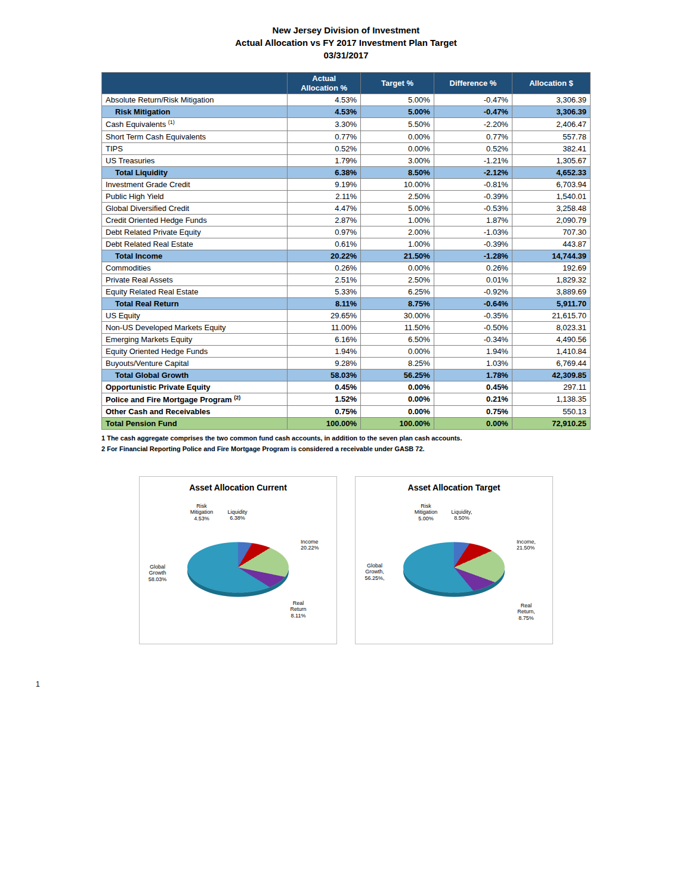New Jersey Division of Investment
Actual Allocation vs FY 2017 Investment Plan Target
03/31/2017
| | Actual Allocation % | Target % | Difference % | Allocation $ |
| --- | --- | --- | --- | --- |
| Absolute Return/Risk Mitigation | 4.53% | 5.00% | -0.47% | 3,306.39 |
| Risk Mitigation | 4.53% | 5.00% | -0.47% | 3,306.39 |
| Cash Equivalents (1) | 3.30% | 5.50% | -2.20% | 2,406.47 |
| Short Term Cash Equivalents | 0.77% | 0.00% | 0.77% | 557.78 |
| TIPS | 0.52% | 0.00% | 0.52% | 382.41 |
| US Treasuries | 1.79% | 3.00% | -1.21% | 1,305.67 |
| Total Liquidity | 6.38% | 8.50% | -2.12% | 4,652.33 |
| Investment Grade Credit | 9.19% | 10.00% | -0.81% | 6,703.94 |
| Public High Yield | 2.11% | 2.50% | -0.39% | 1,540.01 |
| Global Diversified Credit | 4.47% | 5.00% | -0.53% | 3,258.48 |
| Credit Oriented Hedge Funds | 2.87% | 1.00% | 1.87% | 2,090.79 |
| Debt Related Private Equity | 0.97% | 2.00% | -1.03% | 707.30 |
| Debt Related Real Estate | 0.61% | 1.00% | -0.39% | 443.87 |
| Total Income | 20.22% | 21.50% | -1.28% | 14,744.39 |
| Commodities | 0.26% | 0.00% | 0.26% | 192.69 |
| Private Real Assets | 2.51% | 2.50% | 0.01% | 1,829.32 |
| Equity Related Real Estate | 5.33% | 6.25% | -0.92% | 3,889.69 |
| Total Real Return | 8.11% | 8.75% | -0.64% | 5,911.70 |
| US Equity | 29.65% | 30.00% | -0.35% | 21,615.70 |
| Non-US Developed Markets Equity | 11.00% | 11.50% | -0.50% | 8,023.31 |
| Emerging Markets Equity | 6.16% | 6.50% | -0.34% | 4,490.56 |
| Equity Oriented Hedge Funds | 1.94% | 0.00% | 1.94% | 1,410.84 |
| Buyouts/Venture Capital | 9.28% | 8.25% | 1.03% | 6,769.44 |
| Total Global Growth | 58.03% | 56.25% | 1.78% | 42,309.85 |
| Opportunistic Private Equity | 0.45% | 0.00% | 0.45% | 297.11 |
| Police and Fire Mortgage Program (2) | 1.52% | 0.00% | 0.21% | 1,138.35 |
| Other Cash and Receivables | 0.75% | 0.00% | 0.75% | 550.13 |
| Total Pension Fund | 100.00% | 100.00% | 0.00% | 72,910.25 |
1 The cash aggregate comprises the two common fund cash accounts, in addition to the seven plan cash accounts.
2 For Financial Reporting Police and Fire Mortgage Program is considered a receivable under GASB 72.
Asset Allocation Current
Risk
Mitigation
4.53%
Liquidity
6.38%
Income
20.22%
Real
Return
8.11%
Global
Growth
58.03%
Asset Allocation Target
Risk
Mitigation
5.00%
Liquidity,
8.50%
Income,
21.50%
Real
Return,
8.75%
Global
Growth,
56.25%,
1